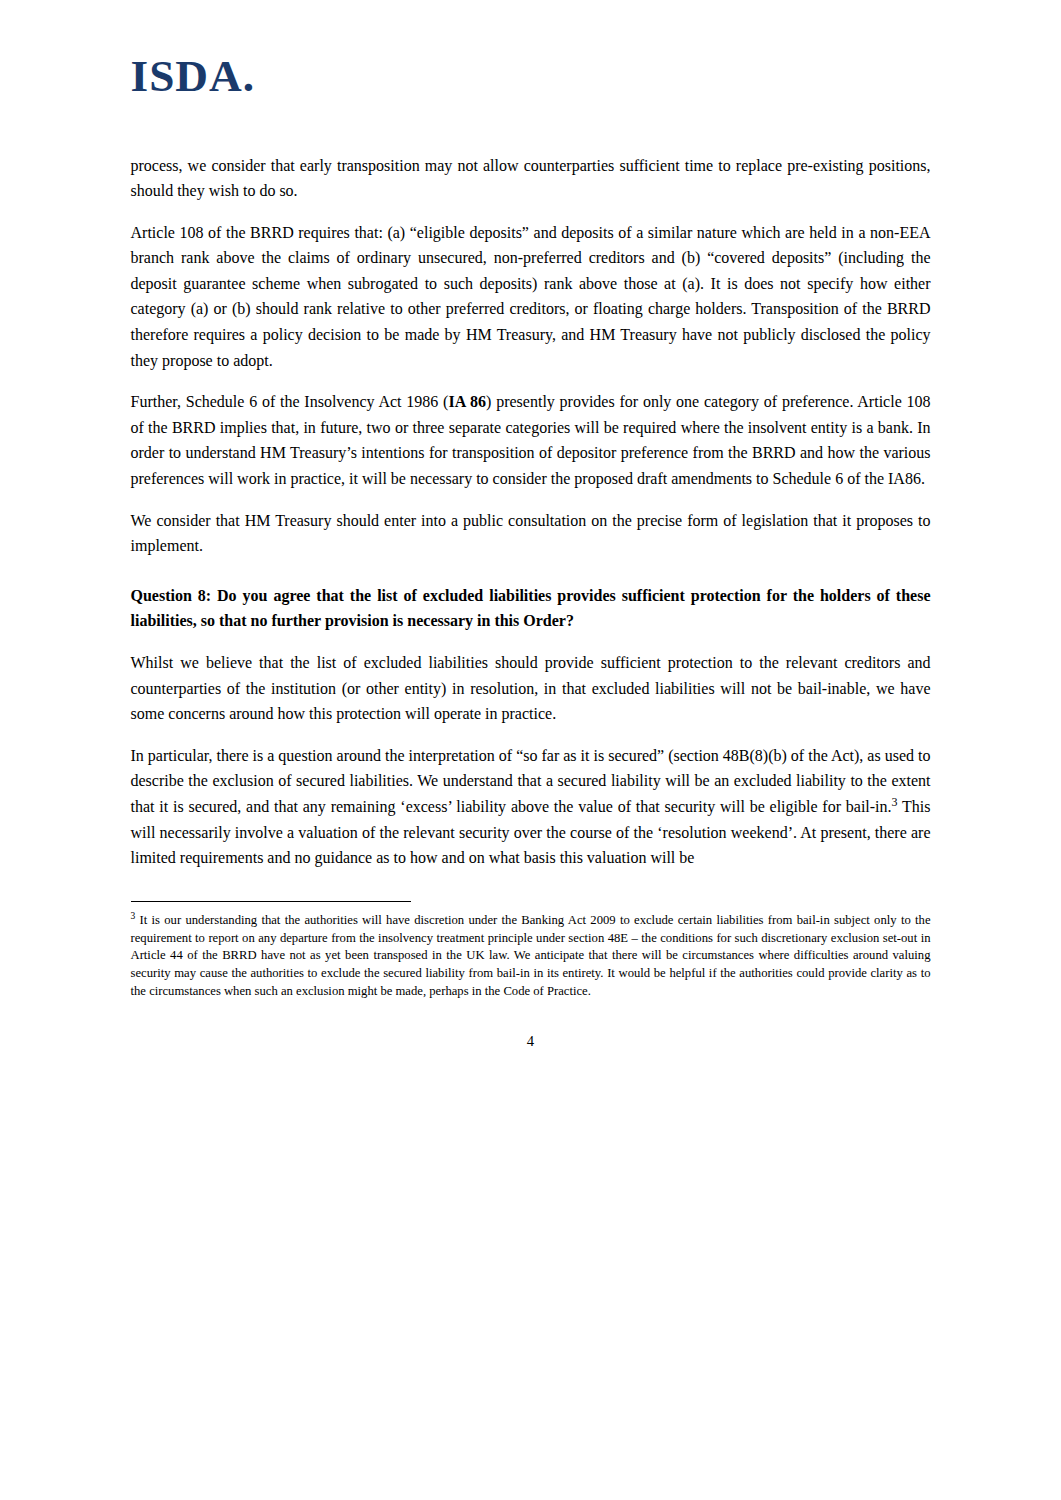ISDA.
process, we consider that early transposition may not allow counterparties sufficient time to replace pre-existing positions, should they wish to do so.
Article 108 of the BRRD requires that: (a) “eligible deposits” and deposits of a similar nature which are held in a non-EEA branch rank above the claims of ordinary unsecured, non-preferred creditors and (b) “covered deposits” (including the deposit guarantee scheme when subrogated to such deposits) rank above those at (a). It is does not specify how either category (a) or (b) should rank relative to other preferred creditors, or floating charge holders. Transposition of the BRRD therefore requires a policy decision to be made by HM Treasury, and HM Treasury have not publicly disclosed the policy they propose to adopt.
Further, Schedule 6 of the Insolvency Act 1986 (IA 86) presently provides for only one category of preference. Article 108 of the BRRD implies that, in future, two or three separate categories will be required where the insolvent entity is a bank. In order to understand HM Treasury’s intentions for transposition of depositor preference from the BRRD and how the various preferences will work in practice, it will be necessary to consider the proposed draft amendments to Schedule 6 of the IA86.
We consider that HM Treasury should enter into a public consultation on the precise form of legislation that it proposes to implement.
Question 8: Do you agree that the list of excluded liabilities provides sufficient protection for the holders of these liabilities, so that no further provision is necessary in this Order?
Whilst we believe that the list of excluded liabilities should provide sufficient protection to the relevant creditors and counterparties of the institution (or other entity) in resolution, in that excluded liabilities will not be bail-inable, we have some concerns around how this protection will operate in practice.
In particular, there is a question around the interpretation of “so far as it is secured” (section 48B(8)(b) of the Act), as used to describe the exclusion of secured liabilities. We understand that a secured liability will be an excluded liability to the extent that it is secured, and that any remaining ‘excess’ liability above the value of that security will be eligible for bail-in.3 This will necessarily involve a valuation of the relevant security over the course of the ‘resolution weekend’. At present, there are limited requirements and no guidance as to how and on what basis this valuation will be
3 It is our understanding that the authorities will have discretion under the Banking Act 2009 to exclude certain liabilities from bail-in subject only to the requirement to report on any departure from the insolvency treatment principle under section 48E – the conditions for such discretionary exclusion set-out in Article 44 of the BRRD have not as yet been transposed in the UK law. We anticipate that there will be circumstances where difficulties around valuing security may cause the authorities to exclude the secured liability from bail-in in its entirety. It would be helpful if the authorities could provide clarity as to the circumstances when such an exclusion might be made, perhaps in the Code of Practice.
4